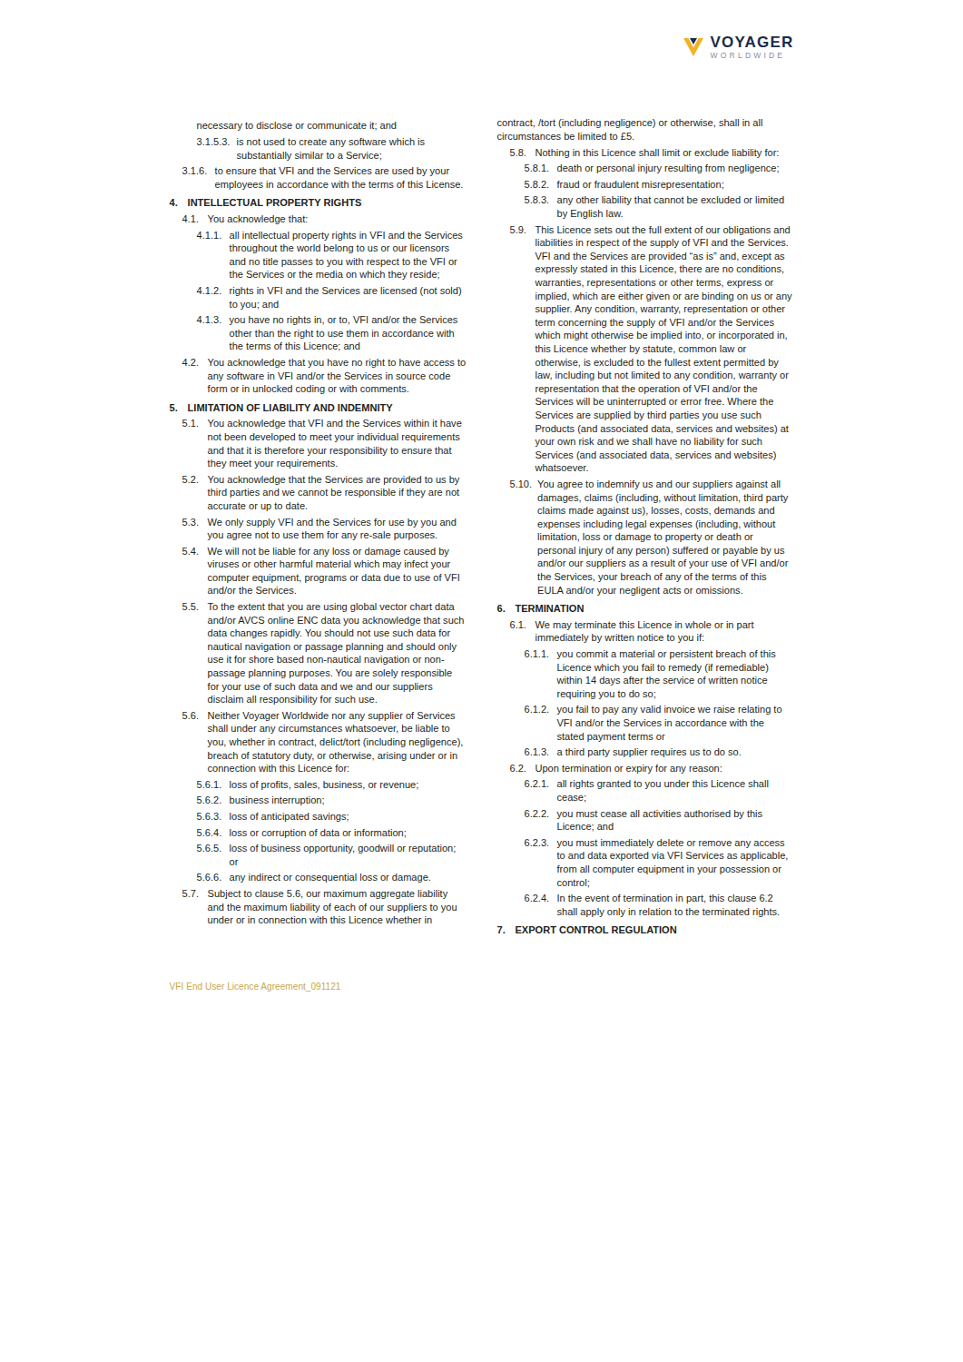VOYAGER
WORLDWIDE
necessary to disclose or communicate it; and
3.1.5.3. is not used to create any software which is substantially similar to a Service;
3.1.6. to ensure that VFI and the Services are used by your employees in accordance with the terms of this License.
4.
INTELLECTUAL PROPERTY RIGHTS
4.1. You acknowledge that:
4.1.1. all intellectual property rights in VFI and the Services throughout the world belong to us or our licensors and no title passes to you with respect to the VFI or the Services or the media on which they reside;
4.1.2. rights in VFI and the Services are licensed (not sold) to you; and
4.1.3. you have no rights in, or to, VFI and/or the Services other than the right to use them in accordance with the terms of this Licence; and
4.2. You acknowledge that you have no right to have access to any software in VFI and/or the Services in source code form or in unlocked coding or with comments.
5.
LIMITATION OF LIABILITY AND INDEMNITY
5.1. You acknowledge that VFI and the Services within it have not been developed to meet your individual requirements and that it is therefore your responsibility to ensure that they meet your requirements.
5.2. You acknowledge that the Services are provided to us by third parties and we cannot be responsible if they are not accurate or up to date.
5.3. We only supply VFI and the Services for use by you and you agree not to use them for any re-sale purposes.
5.4. We will not be liable for any loss or damage caused by viruses or other harmful material which may infect your computer equipment, programs or data due to use of VFI and/or the Services.
5.5. To the extent that you are using global vector chart data and/or AVCS online ENC data you acknowledge that such data changes rapidly. You should not use such data for nautical navigation or passage planning and should only use it for shore based non-nautical navigation or non-passage planning purposes. You are solely responsible for your use of such data and we and our suppliers disclaim all responsibility for such use.
5.6. Neither Voyager Worldwide nor any supplier of Services shall under any circumstances whatsoever, be liable to you, whether in contract, delict/tort (including negligence), breach of statutory duty, or otherwise, arising under or in connection with this Licence for:
5.6.1. loss of profits, sales, business, or revenue;
5.6.2. business interruption;
5.6.3. loss of anticipated savings;
5.6.4. loss or corruption of data or information;
5.6.5. loss of business opportunity, goodwill or reputation; or
5.6.6. any indirect or consequential loss or damage.
5.7. Subject to clause 5.6, our maximum aggregate liability and the maximum liability of each of our suppliers to you under or in connection with this Licence whether in
contract, /tort (including negligence) or otherwise, shall in all circumstances be limited to £5.
5.8. Nothing in this Licence shall limit or exclude liability for:
5.8.1. death or personal injury resulting from negligence;
5.8.2. fraud or fraudulent misrepresentation;
5.8.3. any other liability that cannot be excluded or limited by English law.
5.9. This Licence sets out the full extent of our obligations and liabilities in respect of the supply of VFI and the Services. VFI and the Services are provided “as is” and, except as expressly stated in this Licence, there are no conditions, warranties, representations or other terms, express or implied, which are either given or are binding on us or any supplier. Any condition, warranty, representation or other term concerning the supply of VFI and/or the Services which might otherwise be implied into, or incorporated in, this Licence whether by statute, common law or otherwise, is excluded to the fullest extent permitted by law, including but not limited to any condition, warranty or representation that the operation of VFI and/or the Services will be uninterrupted or error free. Where the Services are supplied by third parties you use such Products (and associated data, services and websites) at your own risk and we shall have no liability for such Services (and associated data, services and websites) whatsoever.
5.10. You agree to indemnify us and our suppliers against all damages, claims (including, without limitation, third party claims made against us), losses, costs, demands and expenses including legal expenses (including, without limitation, loss or damage to property or death or personal injury of any person) suffered or payable by us and/or our suppliers as a result of your use of VFI and/or the Services, your breach of any of the terms of this EULA and/or your negligent acts or omissions.
6.
TERMINATION
6.1. We may terminate this Licence in whole or in part immediately by written notice to you if:
6.1.1. you commit a material or persistent breach of this Licence which you fail to remedy (if remediable) within 14 days after the service of written notice requiring you to do so;
6.1.2. you fail to pay any valid invoice we raise relating to VFI and/or the Services in accordance with the stated payment terms or
6.1.3. a third party supplier requires us to do so.
6.2. Upon termination or expiry for any reason:
6.2.1. all rights granted to you under this Licence shall cease;
6.2.2. you must cease all activities authorised by this Licence; and
6.2.3. you must immediately delete or remove any access to and data exported via VFI Services as applicable, from all computer equipment in your possession or control;
6.2.4. In the event of termination in part, this clause 6.2 shall apply only in relation to the terminated rights.
7.
EXPORT CONTROL REGULATION
VFI End User Licence Agreement_091121